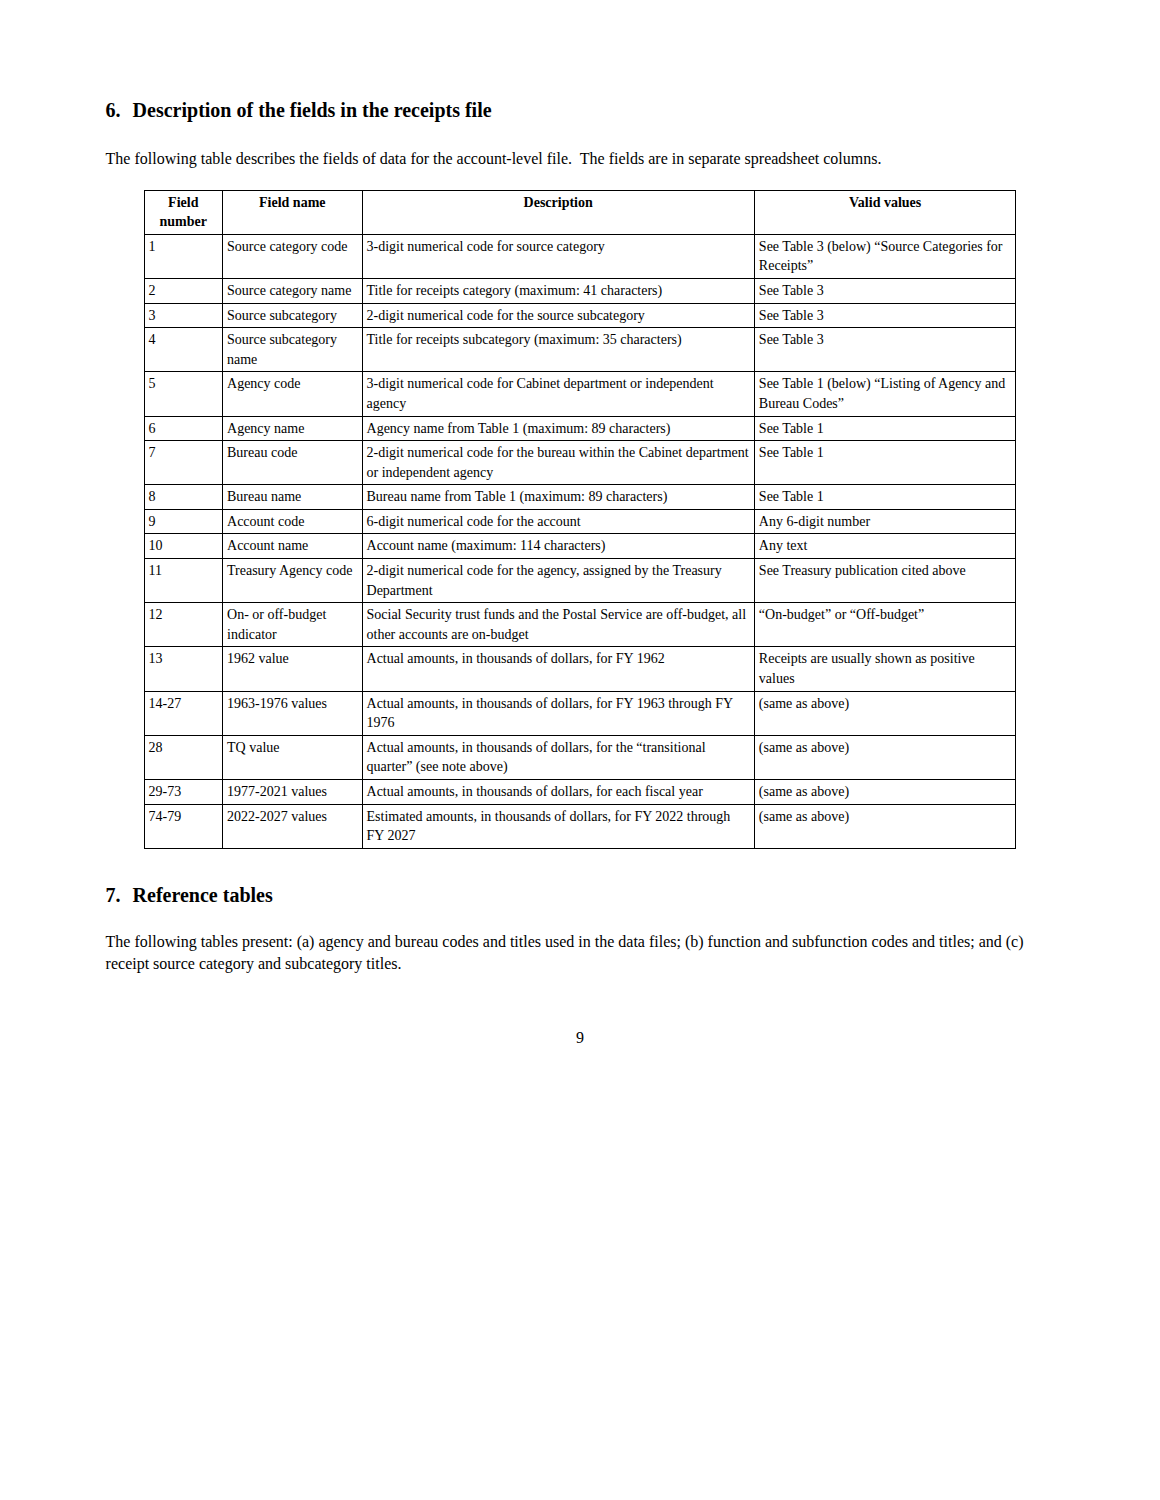6. Description of the fields in the receipts file
The following table describes the fields of data for the account-level file. The fields are in separate spreadsheet columns.
| Field number | Field name | Description | Valid values |
| --- | --- | --- | --- |
| 1 | Source category code | 3-digit numerical code for source category | See Table 3 (below) “Source Categories for Receipts” |
| 2 | Source category name | Title for receipts category (maximum: 41 characters) | See Table 3 |
| 3 | Source subcategory | 2-digit numerical code for the source subcategory | See Table 3 |
| 4 | Source subcategory name | Title for receipts subcategory (maximum: 35 characters) | See Table 3 |
| 5 | Agency code | 3-digit numerical code for Cabinet department or independent agency | See Table 1 (below) “Listing of Agency and Bureau Codes” |
| 6 | Agency name | Agency name from Table 1 (maximum: 89 characters) | See Table 1 |
| 7 | Bureau code | 2-digit numerical code for the bureau within the Cabinet department or independent agency | See Table 1 |
| 8 | Bureau name | Bureau name from Table 1 (maximum: 89 characters) | See Table 1 |
| 9 | Account code | 6-digit numerical code for the account | Any 6-digit number |
| 10 | Account name | Account name (maximum: 114 characters) | Any text |
| 11 | Treasury Agency code | 2-digit numerical code for the agency, assigned by the Treasury Department | See Treasury publication cited above |
| 12 | On- or off-budget indicator | Social Security trust funds and the Postal Service are off-budget, all other accounts are on-budget | “On-budget” or “Off-budget” |
| 13 | 1962 value | Actual amounts, in thousands of dollars, for FY 1962 | Receipts are usually shown as positive values |
| 14-27 | 1963-1976 values | Actual amounts, in thousands of dollars, for FY 1963 through FY 1976 | (same as above) |
| 28 | TQ value | Actual amounts, in thousands of dollars, for the “transitional quarter” (see note above) | (same as above) |
| 29-73 | 1977-2021 values | Actual amounts, in thousands of dollars, for each fiscal year | (same as above) |
| 74-79 | 2022-2027 values | Estimated amounts, in thousands of dollars, for FY 2022 through FY 2027 | (same as above) |
7. Reference tables
The following tables present: (a) agency and bureau codes and titles used in the data files; (b) function and subfunction codes and titles; and (c) receipt source category and subcategory titles.
9